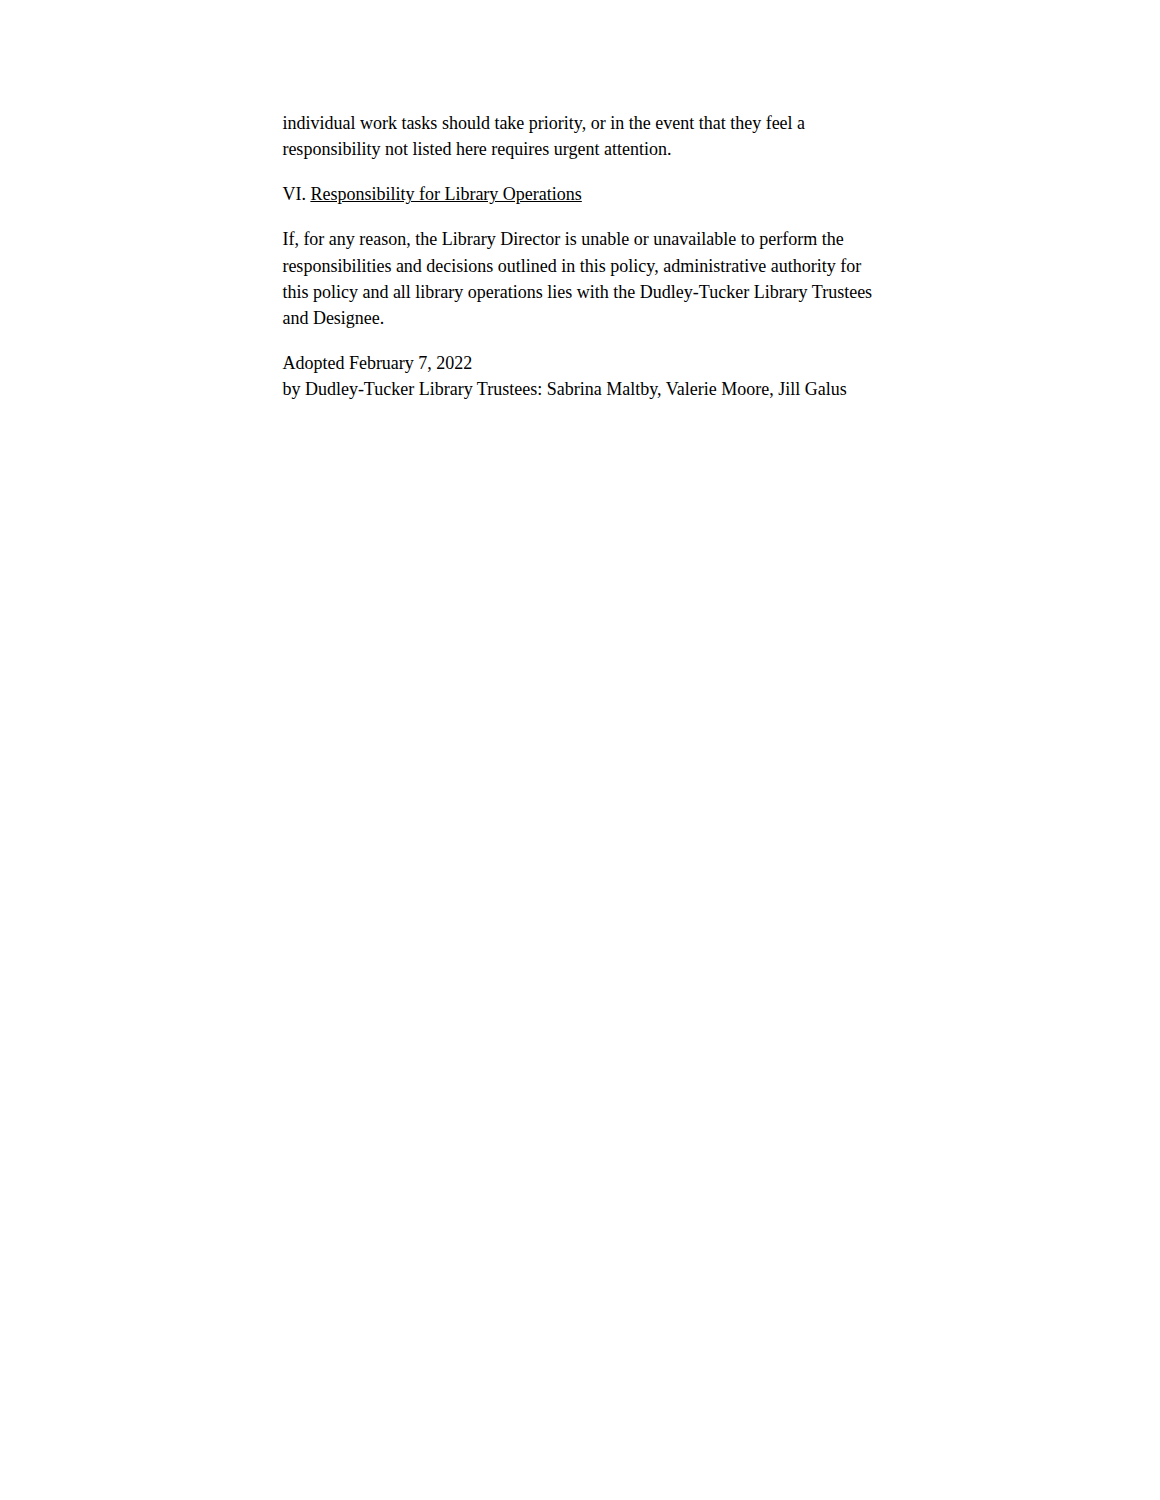individual work tasks should take priority, or in the event that they feel a responsibility not listed here requires urgent attention.
VI. Responsibility for Library Operations
If, for any reason, the Library Director is unable or unavailable to perform the responsibilities and decisions outlined in this policy, administrative authority for this policy and all library operations lies with the Dudley-Tucker Library Trustees and Designee.
Adopted February 7, 2022 by Dudley-Tucker Library Trustees: Sabrina Maltby, Valerie Moore, Jill Galus